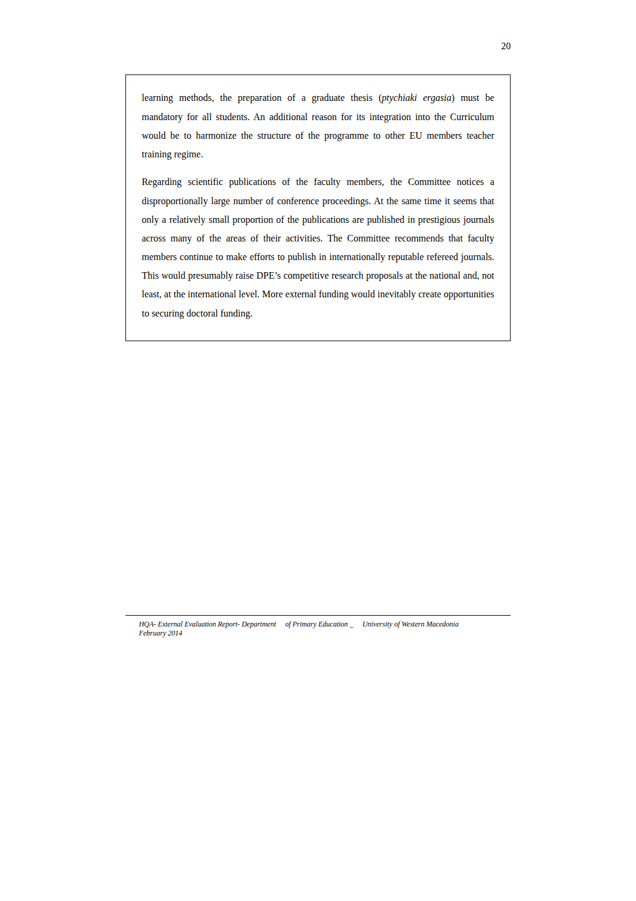20
learning methods, the preparation of a graduate thesis (ptychiaki ergasia) must be mandatory for all students. An additional reason for its integration into the Curriculum would be to harmonize the structure of the programme to other EU members teacher training regime.
Regarding scientific publications of the faculty members, the Committee notices a disproportionally large number of conference proceedings. At the same time it seems that only a relatively small proportion of the publications are published in prestigious journals across many of the areas of their activities. The Committee recommends that faculty members continue to make efforts to publish in internationally reputable refereed journals. This would presumably raise DPE’s competitive research proposals at the national and, not least, at the international level. More external funding would inevitably create opportunities to securing doctoral funding.
HQA- External Evaluation Report- Department of Primary Education _ University of Western Macedonia February 2014